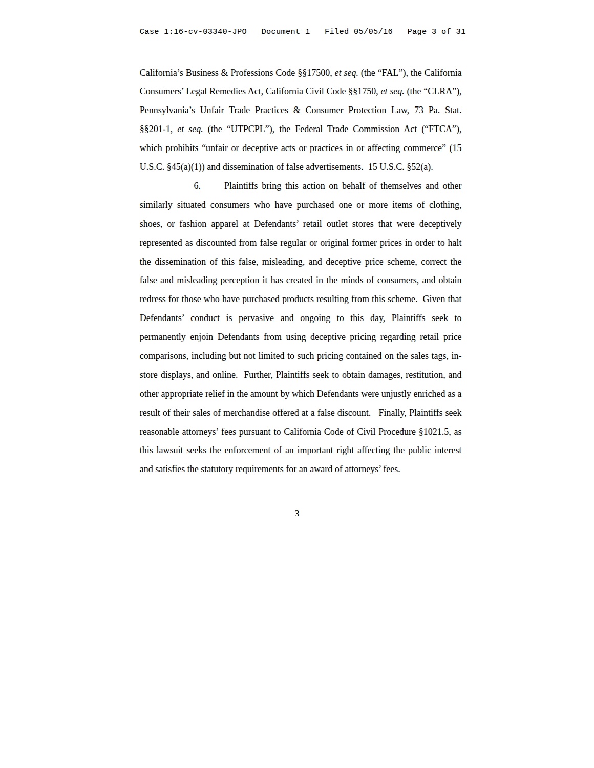Case 1:16-cv-03340-JPO Document 1 Filed 05/05/16 Page 3 of 31
California’s Business & Professions Code §§17500, et seq. (the “FAL”), the California Consumers’ Legal Remedies Act, California Civil Code §§1750, et seq. (the “CLRA”), Pennsylvania’s Unfair Trade Practices & Consumer Protection Law, 73 Pa. Stat. §§201-1, et seq. (the “UTPCPL”), the Federal Trade Commission Act (“FTCA”), which prohibits “unfair or deceptive acts or practices in or affecting commerce” (15 U.S.C. §45(a)(1)) and dissemination of false advertisements. 15 U.S.C. §52(a).
6. Plaintiffs bring this action on behalf of themselves and other similarly situated consumers who have purchased one or more items of clothing, shoes, or fashion apparel at Defendants’ retail outlet stores that were deceptively represented as discounted from false regular or original former prices in order to halt the dissemination of this false, misleading, and deceptive price scheme, correct the false and misleading perception it has created in the minds of consumers, and obtain redress for those who have purchased products resulting from this scheme. Given that Defendants’ conduct is pervasive and ongoing to this day, Plaintiffs seek to permanently enjoin Defendants from using deceptive pricing regarding retail price comparisons, including but not limited to such pricing contained on the sales tags, in-store displays, and online. Further, Plaintiffs seek to obtain damages, restitution, and other appropriate relief in the amount by which Defendants were unjustly enriched as a result of their sales of merchandise offered at a false discount. Finally, Plaintiffs seek reasonable attorneys’ fees pursuant to California Code of Civil Procedure §1021.5, as this lawsuit seeks the enforcement of an important right affecting the public interest and satisfies the statutory requirements for an award of attorneys’ fees.
3